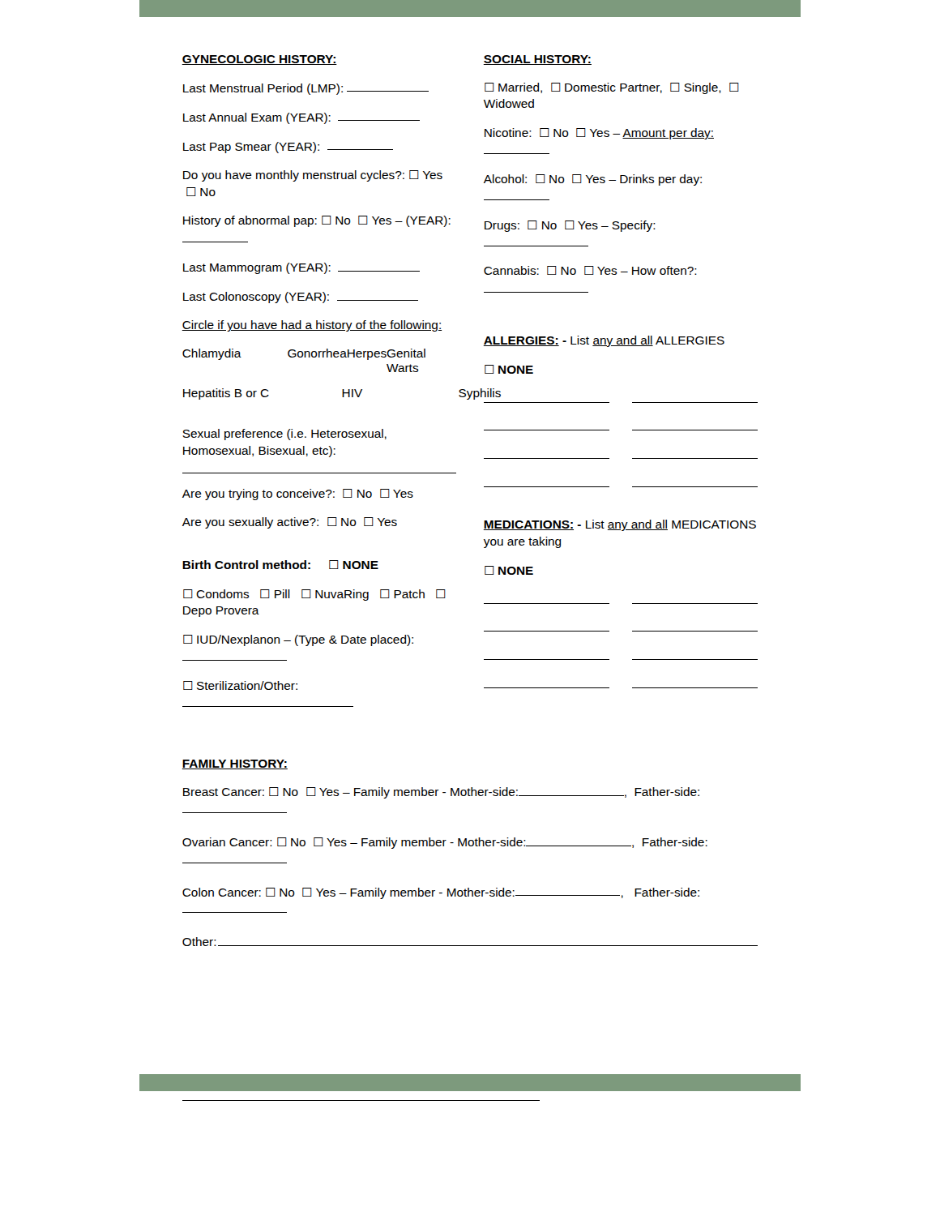GYNECOLOGIC HISTORY:
Last Menstrual Period (LMP):
Last Annual Exam (YEAR):
Last Pap Smear (YEAR):
Do you have monthly menstrual cycles?: ☐ Yes ☐ No
History of abnormal pap: ☐ No ☐ Yes – (YEAR):
Last Mammogram (YEAR):
Last Colonoscopy (YEAR):
Circle if you have had a history of the following:
Chlamydia Gonorrhea Herpes Genital Warts
Hepatitis B or C HIV Syphilis
Sexual preference (i.e. Heterosexual, Homosexual, Bisexual, etc):
Are you trying to conceive?: ☐ No ☐ Yes
Are you sexually active?: ☐ No ☐ Yes
Birth Control method: ☐ NONE
☐ Condoms ☐ Pill ☐ NuvaRing ☐ Patch ☐ Depo Provera
☐ IUD/Nexplanon – (Type & Date placed):
☐ Sterilization/Other:
SOCIAL HISTORY:
☐ Married, ☐ Domestic Partner, ☐ Single, ☐ Widowed
Nicotine: ☐ No ☐ Yes – Amount per day:
Alcohol: ☐ No ☐ Yes – Drinks per day:
Drugs: ☐ No ☐ Yes – Specify:
Cannabis: ☐ No ☐ Yes – How often?:
ALLERGIES: - List any and all ALLERGIES
☐ NONE
MEDICATIONS: - List any and all MEDICATIONS you are taking
☐ NONE
FAMILY HISTORY:
Breast Cancer: ☐ No ☐ Yes – Family member - Mother-side: , Father-side:
Ovarian Cancer: ☐ No ☐ Yes – Family member - Mother-side: , Father-side:
Colon Cancer: ☐ No ☐ Yes – Family member - Mother-side: , Father-side:
Other:
PATIENT/LEGAL GUARDIAN SIGNATURE: